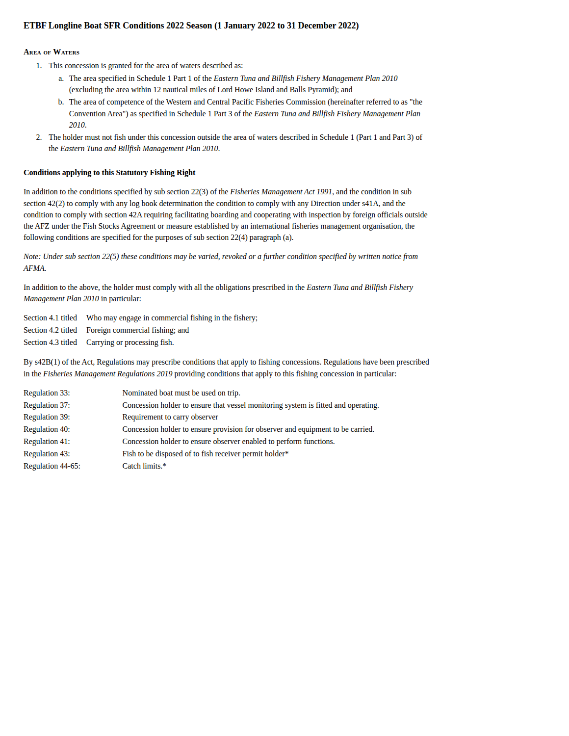ETBF Longline Boat SFR Conditions 2022 Season (1 January 2022 to 31 December 2022)
Area of Waters
This concession is granted for the area of waters described as:
The area specified in Schedule 1 Part 1 of the Eastern Tuna and Billfish Fishery Management Plan 2010 (excluding the area within 12 nautical miles of Lord Howe Island and Balls Pyramid); and
The area of competence of the Western and Central Pacific Fisheries Commission (hereinafter referred to as "the Convention Area") as specified in Schedule 1 Part 3 of the Eastern Tuna and Billfish Fishery Management Plan 2010.
The holder must not fish under this concession outside the area of waters described in Schedule 1 (Part 1 and Part 3) of the Eastern Tuna and Billfish Management Plan 2010.
Conditions applying to this Statutory Fishing Right
In addition to the conditions specified by sub section 22(3) of the Fisheries Management Act 1991, and the condition in sub section 42(2) to comply with any log book determination the condition to comply with any Direction under s41A, and the condition to comply with section 42A requiring facilitating boarding and cooperating with inspection by foreign officials outside the AFZ under the Fish Stocks Agreement or measure established by an international fisheries management organisation, the following conditions are specified for the purposes of sub section 22(4) paragraph (a).
Note: Under sub section 22(5) these conditions may be varied, revoked or a further condition specified by written notice from AFMA.
In addition to the above, the holder must comply with all the obligations prescribed in the Eastern Tuna and Billfish Fishery Management Plan 2010 in particular:
| Section 4.1 titled | Who may engage in commercial fishing in the fishery; |
| Section 4.2 titled | Foreign commercial fishing; and |
| Section 4.3 titled | Carrying or processing fish. |
By s42B(1) of the Act, Regulations may prescribe conditions that apply to fishing concessions. Regulations have been prescribed in the Fisheries Management Regulations 2019 providing conditions that apply to this fishing concession in particular:
| Regulation 33: | Nominated boat must be used on trip. |
| Regulation 37: | Concession holder to ensure that vessel monitoring system is fitted and operating. |
| Regulation 39: | Requirement to carry observer |
| Regulation 40: | Concession holder to ensure provision for observer and equipment to be carried. |
| Regulation 41: | Concession holder to ensure observer enabled to perform functions. |
| Regulation 43: | Fish to be disposed of to fish receiver permit holder* |
| Regulation 44-65: | Catch limits.* |